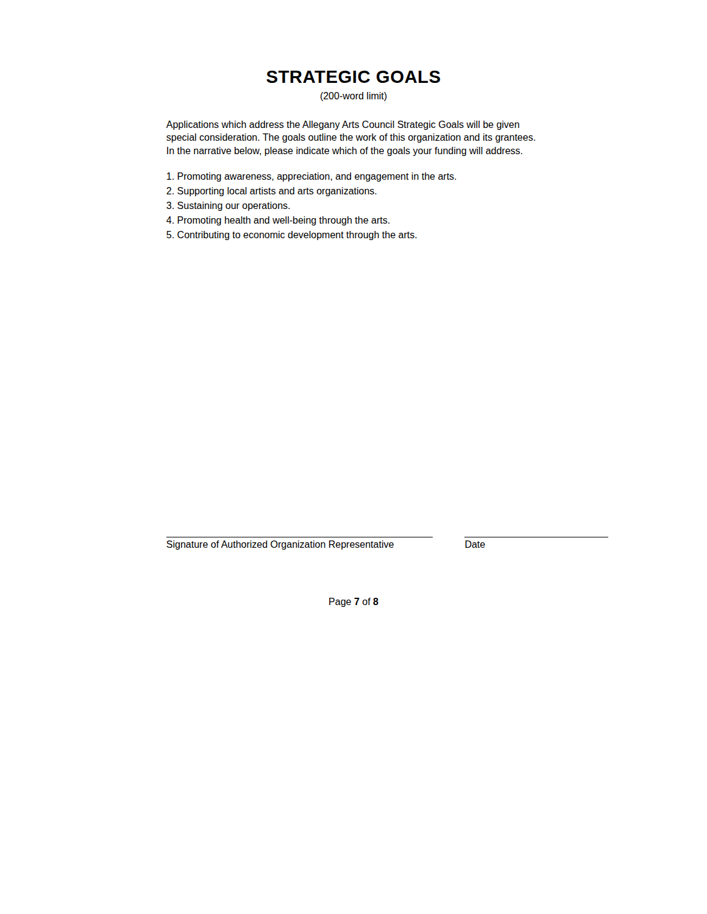STRATEGIC GOALS
(200-word limit)
Applications which address the Allegany Arts Council Strategic Goals will be given special consideration. The goals outline the work of this organization and its grantees. In the narrative below, please indicate which of the goals your funding will address.
1. Promoting awareness, appreciation, and engagement in the arts.
2. Supporting local artists and arts organizations.
3. Sustaining our operations.
4. Promoting health and well-being through the arts.
5. Contributing to economic development through the arts.
Signature of Authorized Organization Representative
Date
Page 7 of 8